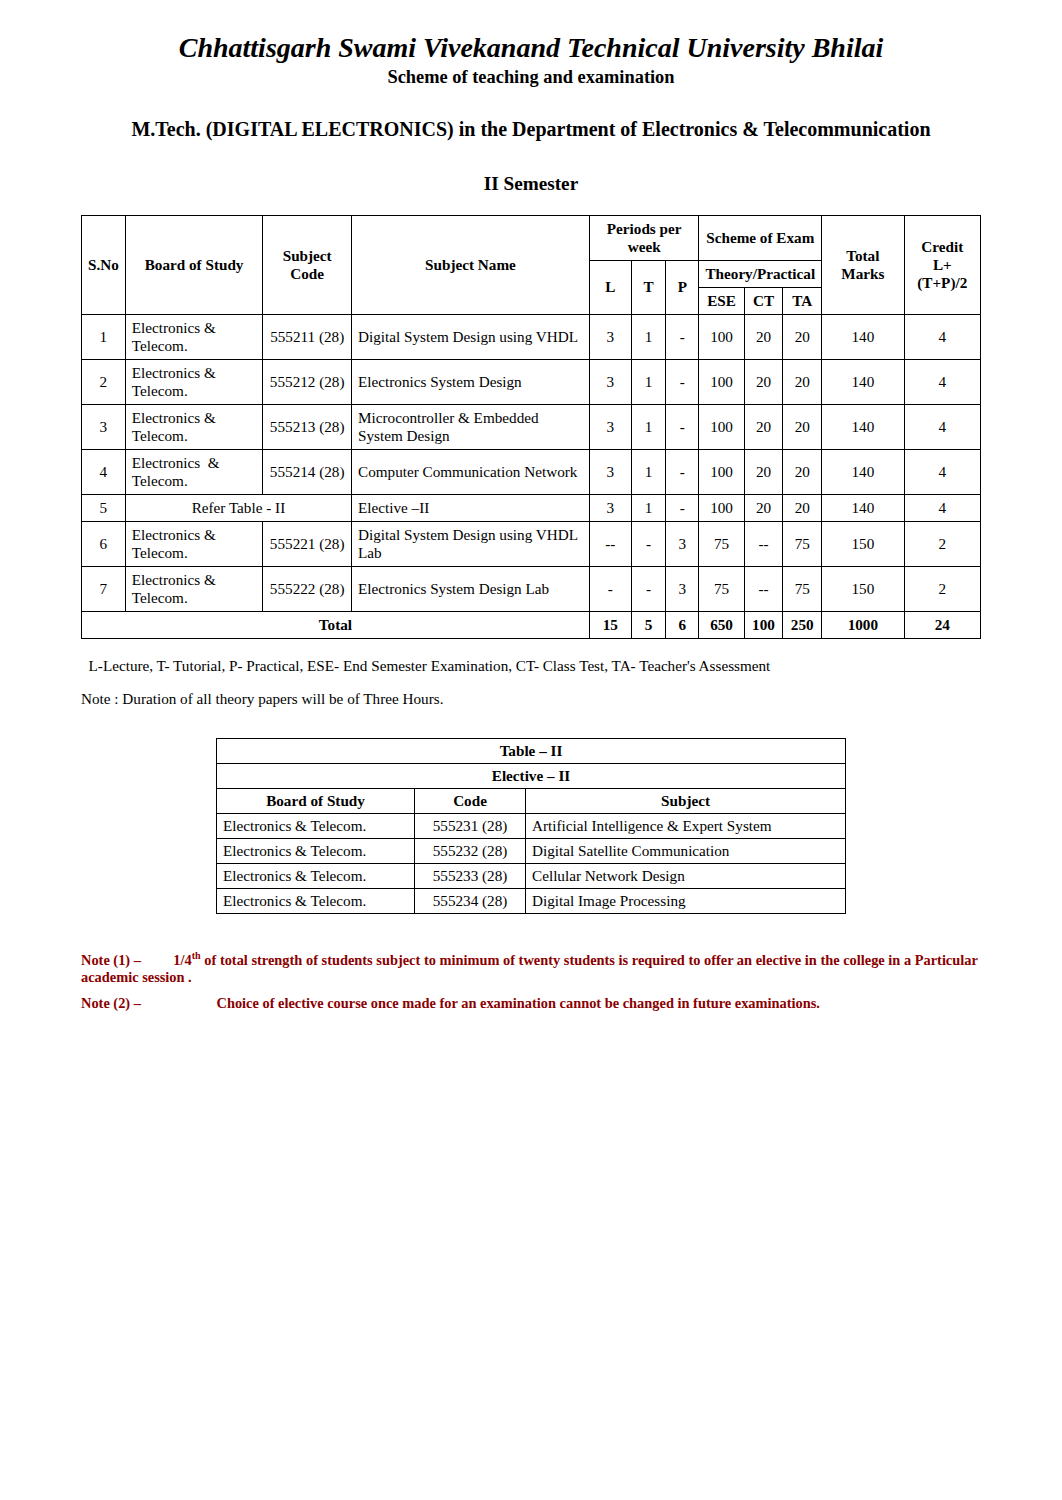Chhattisgarh Swami Vivekanand Technical University Bhilai
Scheme of teaching and examination
M.Tech. (DIGITAL ELECTRONICS) in the Department of Electronics & Telecommunication
II Semester
| S.No | Board of Study | Subject Code | Subject Name | Periods per week | Scheme of Exam | Total Marks | Credit L+(T+P)/2 |
| --- | --- | --- | --- | --- | --- | --- | --- |
| L | T | P | Theory/Practical |
| ESE | CT | TA |
| 1 | Electronics & Telecom. | 555211 (28) | Digital System Design using VHDL | 3 | 1 | - | 100 | 20 | 20 | 140 | 4 |
| 2 | Electronics & Telecom. | 555212 (28) | Electronics System Design | 3 | 1 | - | 100 | 20 | 20 | 140 | 4 |
| 3 | Electronics & Telecom. | 555213 (28) | Microcontroller & Embedded System Design | 3 | 1 | - | 100 | 20 | 20 | 140 | 4 |
| 4 | Electronics & Telecom. | 555214 (28) | Computer Communication Network | 3 | 1 | - | 100 | 20 | 20 | 140 | 4 |
| 5 | Refer Table - II | Elective –II | 3 | 1 | - | 100 | 20 | 20 | 140 | 4 |
| 6 | Electronics & Telecom. | 555221 (28) | Digital System Design using VHDL Lab | -- | - | 3 | 75 | -- | 75 | 150 | 2 |
| 7 | Electronics & Telecom. | 555222 (28) | Electronics System Design Lab | - | - | 3 | 75 | -- | 75 | 150 | 2 |
| Total | 15 | 5 | 6 | 650 | 100 | 250 | 1000 | 24 |
L-Lecture, T- Tutorial, P- Practical, ESE- End Semester Examination, CT- Class Test, TA- Teacher's Assessment
Note : Duration of all theory papers will be of Three Hours.
| Table – II |
| --- |
| Elective – II |
| Board of Study | Code | Subject |
| Electronics & Telecom. | 555231 (28) | Artificial Intelligence & Expert System |
| Electronics & Telecom. | 555232 (28) | Digital Satellite Communication |
| Electronics & Telecom. | 555233 (28) | Cellular Network Design |
| Electronics & Telecom. | 555234 (28) | Digital Image Processing |
Note (1) – 1/4th of total strength of students subject to minimum of twenty students is required to offer an elective in the college in a Particular academic session .
Note (2) – Choice of elective course once made for an examination cannot be changed in future examinations.